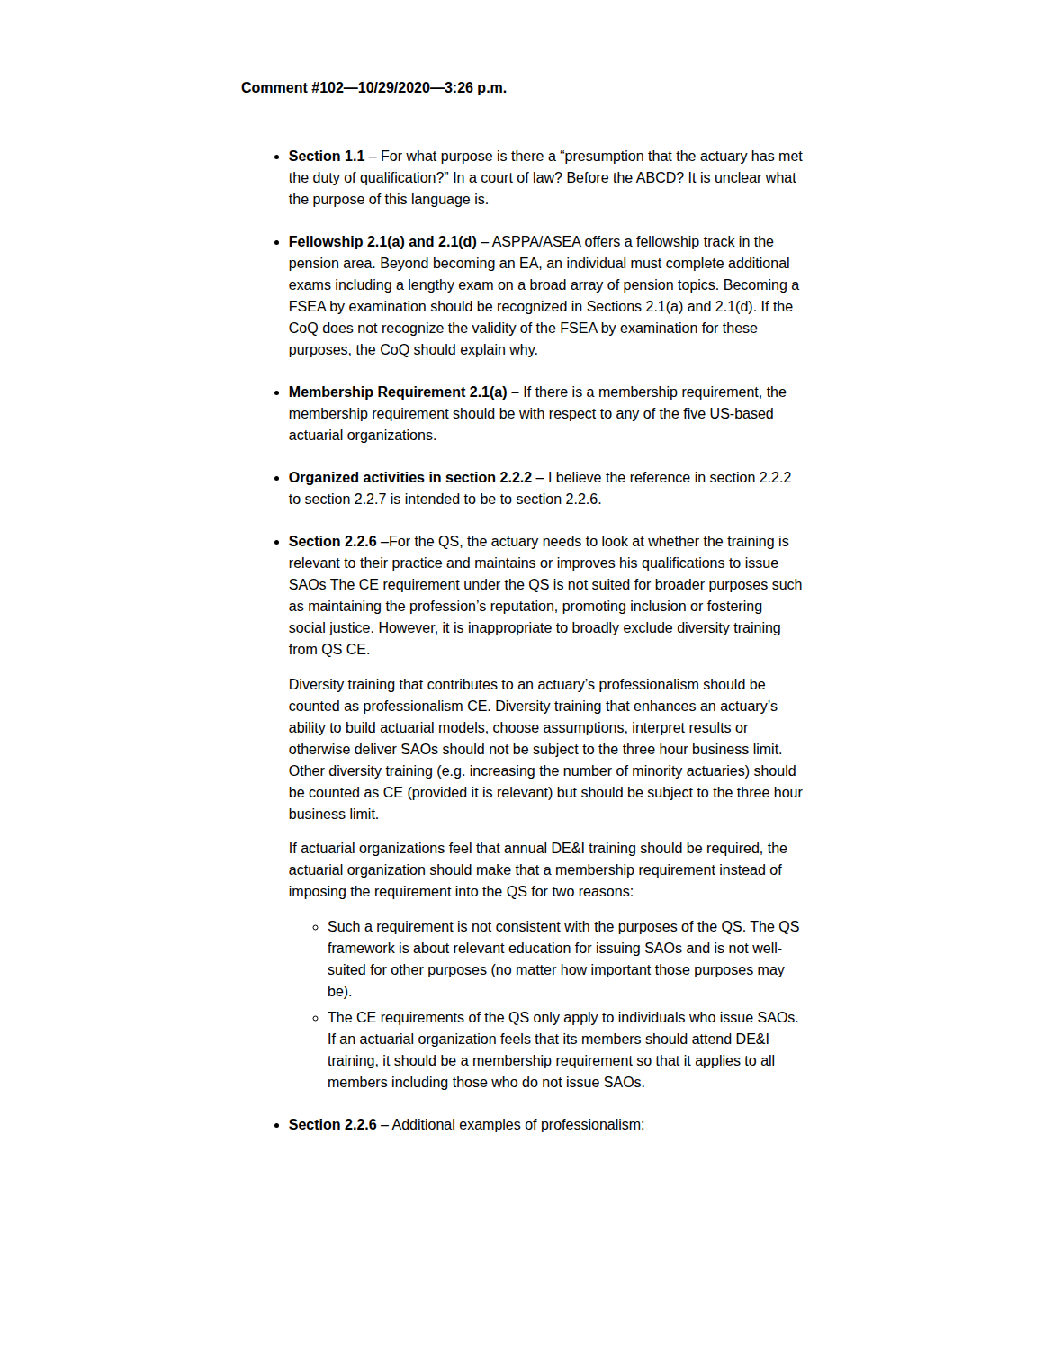Comment #102—10/29/2020—3:26 p.m.
Section 1.1 – For what purpose is there a “presumption that the actuary has met the duty of qualification?” In a court of law? Before the ABCD? It is unclear what the purpose of this language is.
Fellowship 2.1(a) and 2.1(d) – ASPPA/ASEA offers a fellowship track in the pension area. Beyond becoming an EA, an individual must complete additional exams including a lengthy exam on a broad array of pension topics. Becoming a FSEA by examination should be recognized in Sections 2.1(a) and 2.1(d). If the CoQ does not recognize the validity of the FSEA by examination for these purposes, the CoQ should explain why.
Membership Requirement 2.1(a) – If there is a membership requirement, the membership requirement should be with respect to any of the five US-based actuarial organizations.
Organized activities in section 2.2.2 – I believe the reference in section 2.2.2 to section 2.2.7 is intended to be to section 2.2.6.
Section 2.2.6 –For the QS, the actuary needs to look at whether the training is relevant to their practice and maintains or improves his qualifications to issue SAOs The CE requirement under the QS is not suited for broader purposes such as maintaining the profession’s reputation, promoting inclusion or fostering social justice. However, it is inappropriate to broadly exclude diversity training from QS CE.
Diversity training that contributes to an actuary’s professionalism should be counted as professionalism CE. Diversity training that enhances an actuary’s ability to build actuarial models, choose assumptions, interpret results or otherwise deliver SAOs should not be subject to the three hour business limit. Other diversity training (e.g. increasing the number of minority actuaries) should be counted as CE (provided it is relevant) but should be subject to the three hour business limit.
If actuarial organizations feel that annual DE&I training should be required, the actuarial organization should make that a membership requirement instead of imposing the requirement into the QS for two reasons:
Such a requirement is not consistent with the purposes of the QS. The QS framework is about relevant education for issuing SAOs and is not well-suited for other purposes (no matter how important those purposes may be).
The CE requirements of the QS only apply to individuals who issue SAOs. If an actuarial organization feels that its members should attend DE&I training, it should be a membership requirement so that it applies to all members including those who do not issue SAOs.
Section 2.2.6 – Additional examples of professionalism: